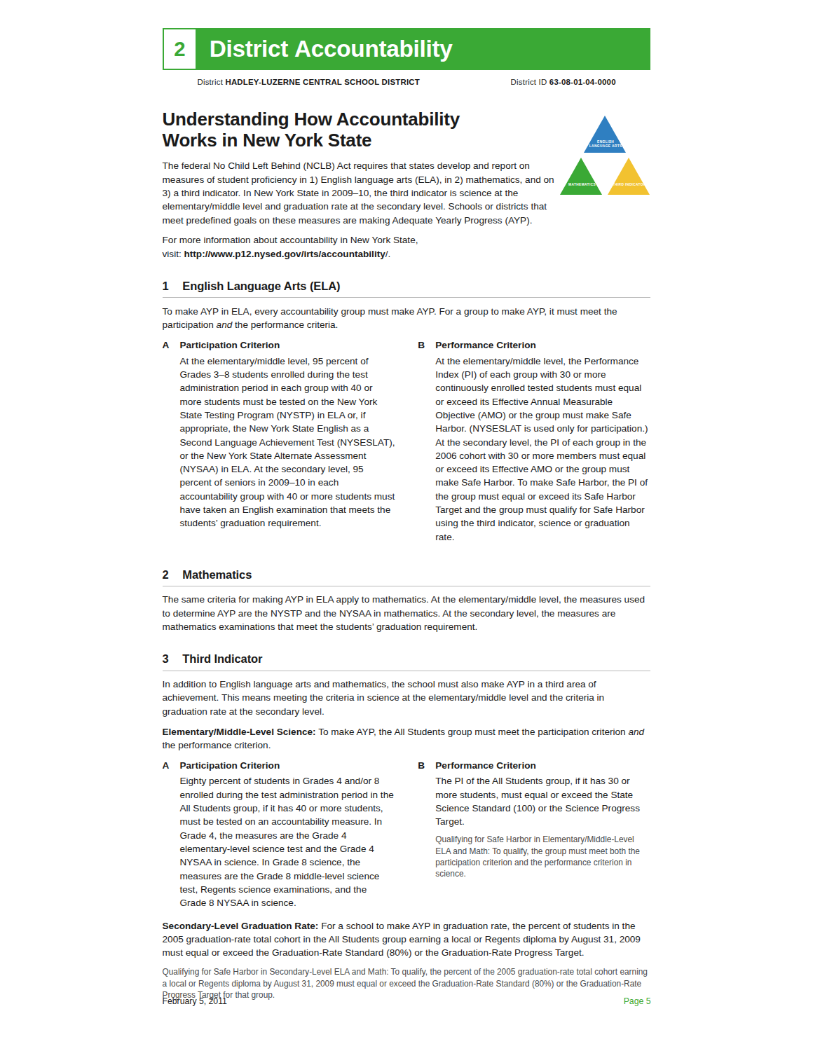2
District Accountability
District HADLEY-LUZERNE CENTRAL SCHOOL DISTRICT
District ID 63-08-01-04-0000
ENGLISH
LANGUAGE ARTS
MATHEMATICS
THIRD INDICATOR
Understanding How Accountability
Works in New York State
The federal No Child Left Behind (NCLB) Act requires that states develop and report on measures of student proficiency in 1) English language arts (ELA), in 2) mathematics, and on 3) a third indicator. In New York State in 2009–10, the third indicator is science at the elementary/middle level and graduation rate at the secondary level. Schools or districts that meet predefined goals on these measures are making Adequate Yearly Progress (AYP).
For more information about accountability in New York State,
visit: http://www.p12.nysed.gov/irts/accountability/.
1 English Language Arts (ELA)
To make AYP in ELA, every accountability group must make AYP. For a group to make AYP, it must meet the participation and the performance criteria.
A
Participation Criterion
At the elementary/middle level, 95 percent of Grades 3–8 students enrolled during the test administration period in each group with 40 or more students must be tested on the New York State Testing Program (NYSTP) in ELA or, if appropriate, the New York State English as a Second Language Achievement Test (NYSESLAT), or the New York State Alternate Assessment (NYSAA) in ELA. At the secondary level, 95 percent of seniors in 2009–10 in each accountability group with 40 or more students must have taken an English examination that meets the students’ graduation requirement.
B
Performance Criterion
At the elementary/middle level, the Performance Index (PI) of each group with 30 or more continuously enrolled tested students must equal or exceed its Effective Annual Measurable Objective (AMO) or the group must make Safe Harbor. (NYSESLAT is used only for participation.) At the secondary level, the PI of each group in the 2006 cohort with 30 or more members must equal or exceed its Effective AMO or the group must make Safe Harbor. To make Safe Harbor, the PI of the group must equal or exceed its Safe Harbor Target and the group must qualify for Safe Harbor using the third indicator, science or graduation rate.
2 Mathematics
The same criteria for making AYP in ELA apply to mathematics. At the elementary/middle level, the measures used to determine AYP are the NYSTP and the NYSAA in mathematics. At the secondary level, the measures are mathematics examinations that meet the students’ graduation requirement.
3 Third Indicator
In addition to English language arts and mathematics, the school must also make AYP in a third area of achievement. This means meeting the criteria in science at the elementary/middle level and the criteria in graduation rate at the secondary level.
Elementary/Middle-Level Science: To make AYP, the All Students group must meet the participation criterion and the performance criterion.
A
Participation Criterion
Eighty percent of students in Grades 4 and/or 8 enrolled during the test administration period in the All Students group, if it has 40 or more students, must be tested on an accountability measure. In Grade 4, the measures are the Grade 4 elementary-level science test and the Grade 4 NYSAA in science. In Grade 8 science, the measures are the Grade 8 middle-level science test, Regents science examinations, and the Grade 8 NYSAA in science.
B
Performance Criterion
The PI of the All Students group, if it has 30 or more students, must equal or exceed the State Science Standard (100) or the Science Progress Target.
Qualifying for Safe Harbor in Elementary/Middle-Level ELA and Math: To qualify, the group must meet both the participation criterion and the performance criterion in science.
Secondary-Level Graduation Rate: For a school to make AYP in graduation rate, the percent of students in the 2005 graduation-rate total cohort in the All Students group earning a local or Regents diploma by August 31, 2009 must equal or exceed the Graduation-Rate Standard (80%) or the Graduation-Rate Progress Target.
Qualifying for Safe Harbor in Secondary-Level ELA and Math: To qualify, the percent of the 2005 graduation-rate total cohort earning a local or Regents diploma by August 31, 2009 must equal or exceed the Graduation-Rate Standard (80%) or the Graduation-Rate Progress Target for that group.
February 5, 2011
Page 5